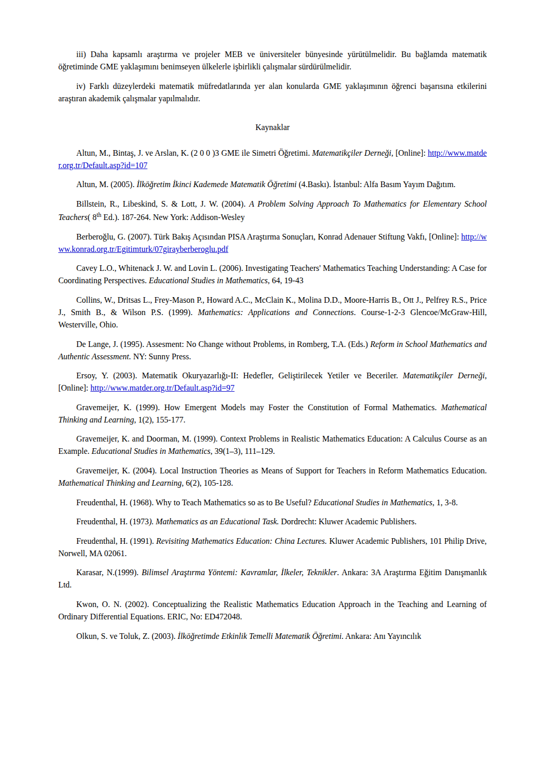iii) Daha kapsamlı araştırma ve projeler MEB ve üniversiteler bünyesinde yürütülmelidir. Bu bağlamda matematik öğretiminde GME yaklaşımını benimseyen ülkelerle işbirlikli çalışmalar sürdürülmelidir.
iv) Farklı düzeylerdeki matematik müfredatlarında yer alan konularda GME yaklaşımının öğrenci başarısına etkilerini araştıran akademik çalışmalar yapılmalıdır.
Kaynaklar
Altun, M., Bintaş, J. ve Arslan, K. (2 0 0 )3 GME ile Simetri Öğretimi. Matematikçiler Derneği, [Online]: http://www.matder.org.tr/Default.asp?id=107
Altun, M. (2005). İlköğretim İkinci Kademede Matematik Öğretimi (4.Baskı). İstanbul: Alfa Basım Yayım Dağıtım.
Billstein, R., Libeskind, S. & Lott, J. W. (2004). A Problem Solving Approach To Mathematics for Elementary School Teachers( 8th Ed.). 187-264. New York: Addison-Wesley
Berberoğlu, G. (2007). Türk Bakış Açısından PISA Araştırma Sonuçları, Konrad Adenauer Stiftung Vakfı, [Online]: http://www.konrad.org.tr/Egitimturk/07girayberberoglu.pdf
Cavey L.O., Whitenack J. W. and Lovin L. (2006). Investigating Teachers' Mathematics Teaching Understanding: A Case for Coordinating Perspectives. Educational Studies in Mathematics, 64, 19-43
Collins, W., Dritsas L., Frey-Mason P., Howard A.C., McClain K., Molina D.D., Moore-Harris B., Ott J., Pelfrey R.S., Price J., Smith B., & Wilson P.S. (1999). Mathematics: Applications and Connections. Course-1-2-3 Glencoe/McGraw-Hill, Westerville, Ohio.
De Lange, J. (1995). Assesment: No Change without Problems, in Romberg, T.A. (Eds.) Reform in School Mathematics and Authentic Assessment. NY: Sunny Press.
Ersoy, Y. (2003). Matematik Okuryazarlığı-II: Hedefler, Geliştirilecek Yetiler ve Beceriler. Matematikçiler Derneği, [Online]: http://www.matder.org.tr/Default.asp?id=97
Gravemeijer, K. (1999). How Emergent Models may Foster the Constitution of Formal Mathematics. Mathematical Thinking and Learning, 1(2), 155-177.
Gravemeijer, K. and Doorman, M. (1999). Context Problems in Realistic Mathematics Education: A Calculus Course as an Example. Educational Studies in Mathematics, 39(1–3), 111–129.
Gravemeijer, K. (2004). Local Instruction Theories as Means of Support for Teachers in Reform Mathematics Education. Mathematical Thinking and Learning, 6(2), 105-128.
Freudenthal, H. (1968). Why to Teach Mathematics so as to Be Useful? Educational Studies in Mathematics, 1, 3-8.
Freudenthal, H. (1973). Mathematics as an Educational Task. Dordrecht: Kluwer Academic Publishers.
Freudenthal, H. (1991). Revisiting Mathematics Education: China Lectures. Kluwer Academic Publishers, 101 Philip Drive, Norwell, MA 02061.
Karasar, N.(1999). Bilimsel Araştırma Yöntemi: Kavramlar, İlkeler, Teknikler. Ankara: 3A Araştırma Eğitim Danışmanlık Ltd.
Kwon, O. N. (2002). Conceptualizing the Realistic Mathematics Education Approach in the Teaching and Learning of Ordinary Differential Equations. ERIC, No: ED472048.
Olkun, S. ve Toluk, Z. (2003). İlköğretimde Etkinlik Temelli Matematik Öğretimi. Ankara: Anı Yayıncılık